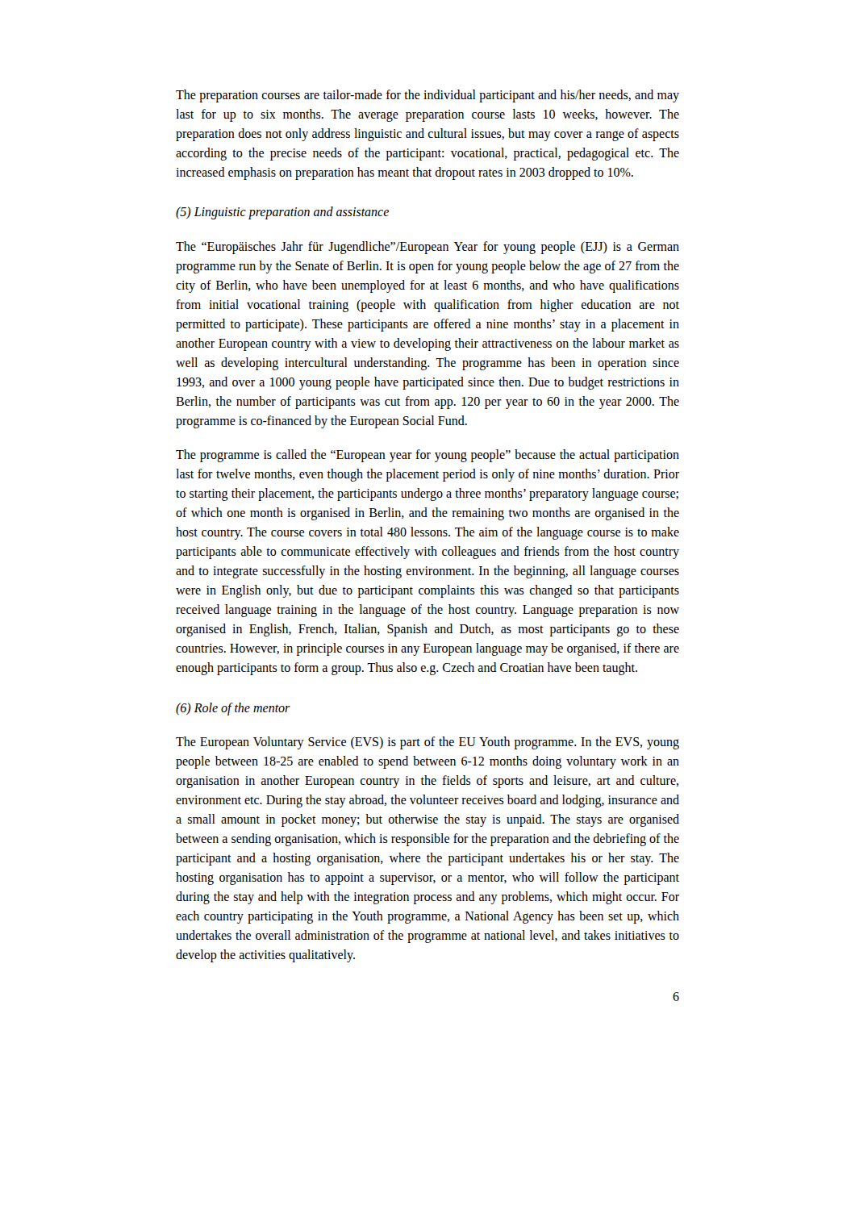The preparation courses are tailor-made for the individual participant and his/her needs, and may last for up to six months. The average preparation course lasts 10 weeks, however. The preparation does not only address linguistic and cultural issues, but may cover a range of aspects according to the precise needs of the participant: vocational, practical, pedagogical etc. The increased emphasis on preparation has meant that dropout rates in 2003 dropped to 10%.
(5) Linguistic preparation and assistance
The “Europäisches Jahr für Jugendliche”/European Year for young people (EJJ) is a German programme run by the Senate of Berlin. It is open for young people below the age of 27 from the city of Berlin, who have been unemployed for at least 6 months, and who have qualifications from initial vocational training (people with qualification from higher education are not permitted to participate). These participants are offered a nine months’ stay in a placement in another European country with a view to developing their attractiveness on the labour market as well as developing intercultural understanding. The programme has been in operation since 1993, and over a 1000 young people have participated since then. Due to budget restrictions in Berlin, the number of participants was cut from app. 120 per year to 60 in the year 2000. The programme is co-financed by the European Social Fund.
The programme is called the “European year for young people” because the actual participation last for twelve months, even though the placement period is only of nine months’ duration. Prior to starting their placement, the participants undergo a three months’ preparatory language course; of which one month is organised in Berlin, and the remaining two months are organised in the host country. The course covers in total 480 lessons. The aim of the language course is to make participants able to communicate effectively with colleagues and friends from the host country and to integrate successfully in the hosting environment. In the beginning, all language courses were in English only, but due to participant complaints this was changed so that participants received language training in the language of the host country. Language preparation is now organised in English, French, Italian, Spanish and Dutch, as most participants go to these countries. However, in principle courses in any European language may be organised, if there are enough participants to form a group. Thus also e.g. Czech and Croatian have been taught.
(6) Role of the mentor
The European Voluntary Service (EVS) is part of the EU Youth programme. In the EVS, young people between 18-25 are enabled to spend between 6-12 months doing voluntary work in an organisation in another European country in the fields of sports and leisure, art and culture, environment etc. During the stay abroad, the volunteer receives board and lodging, insurance and a small amount in pocket money; but otherwise the stay is unpaid. The stays are organised between a sending organisation, which is responsible for the preparation and the debriefing of the participant and a hosting organisation, where the participant undertakes his or her stay. The hosting organisation has to appoint a supervisor, or a mentor, who will follow the participant during the stay and help with the integration process and any problems, which might occur. For each country participating in the Youth programme, a National Agency has been set up, which undertakes the overall administration of the programme at national level, and takes initiatives to develop the activities qualitatively.
6